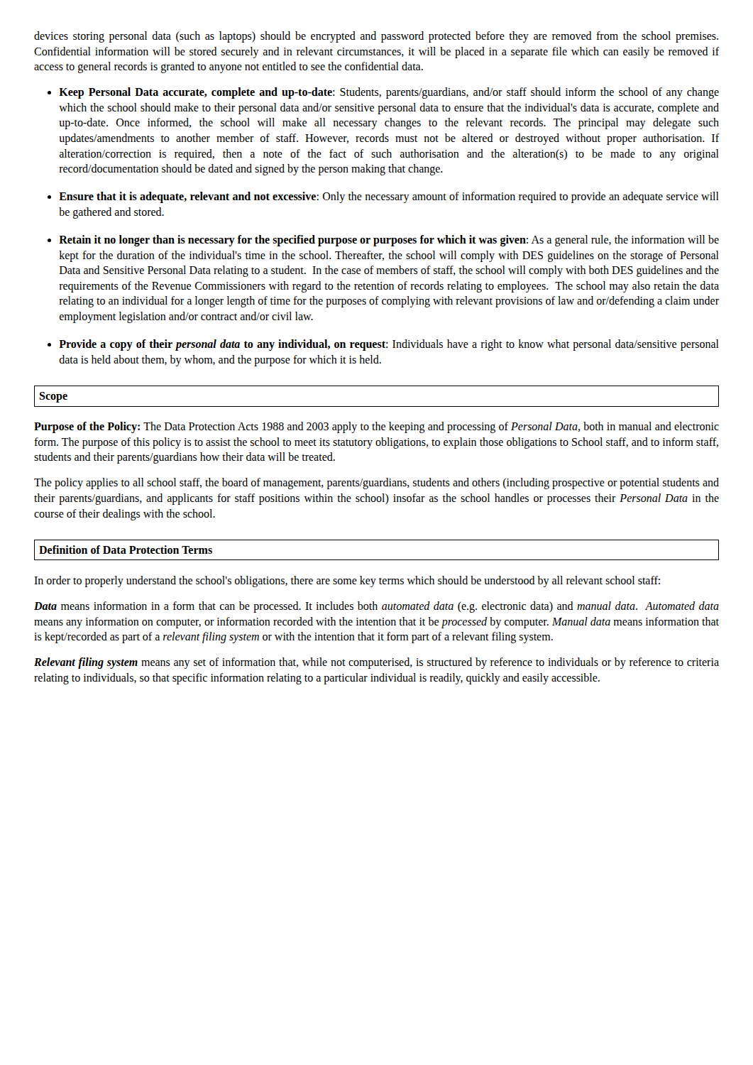devices storing personal data (such as laptops) should be encrypted and password protected before they are removed from the school premises. Confidential information will be stored securely and in relevant circumstances, it will be placed in a separate file which can easily be removed if access to general records is granted to anyone not entitled to see the confidential data.
Keep Personal Data accurate, complete and up-to-date: Students, parents/guardians, and/or staff should inform the school of any change which the school should make to their personal data and/or sensitive personal data to ensure that the individual's data is accurate, complete and up-to-date. Once informed, the school will make all necessary changes to the relevant records. The principal may delegate such updates/amendments to another member of staff. However, records must not be altered or destroyed without proper authorisation. If alteration/correction is required, then a note of the fact of such authorisation and the alteration(s) to be made to any original record/documentation should be dated and signed by the person making that change.
Ensure that it is adequate, relevant and not excessive: Only the necessary amount of information required to provide an adequate service will be gathered and stored.
Retain it no longer than is necessary for the specified purpose or purposes for which it was given: As a general rule, the information will be kept for the duration of the individual's time in the school. Thereafter, the school will comply with DES guidelines on the storage of Personal Data and Sensitive Personal Data relating to a student. In the case of members of staff, the school will comply with both DES guidelines and the requirements of the Revenue Commissioners with regard to the retention of records relating to employees. The school may also retain the data relating to an individual for a longer length of time for the purposes of complying with relevant provisions of law and or/defending a claim under employment legislation and/or contract and/or civil law.
Provide a copy of their personal data to any individual, on request: Individuals have a right to know what personal data/sensitive personal data is held about them, by whom, and the purpose for which it is held.
Scope
Purpose of the Policy: The Data Protection Acts 1988 and 2003 apply to the keeping and processing of Personal Data, both in manual and electronic form. The purpose of this policy is to assist the school to meet its statutory obligations, to explain those obligations to School staff, and to inform staff, students and their parents/guardians how their data will be treated.
The policy applies to all school staff, the board of management, parents/guardians, students and others (including prospective or potential students and their parents/guardians, and applicants for staff positions within the school) insofar as the school handles or processes their Personal Data in the course of their dealings with the school.
Definition of Data Protection Terms
In order to properly understand the school's obligations, there are some key terms which should be understood by all relevant school staff:
Data means information in a form that can be processed. It includes both automated data (e.g. electronic data) and manual data. Automated data means any information on computer, or information recorded with the intention that it be processed by computer. Manual data means information that is kept/recorded as part of a relevant filing system or with the intention that it form part of a relevant filing system.
Relevant filing system means any set of information that, while not computerised, is structured by reference to individuals or by reference to criteria relating to individuals, so that specific information relating to a particular individual is readily, quickly and easily accessible.